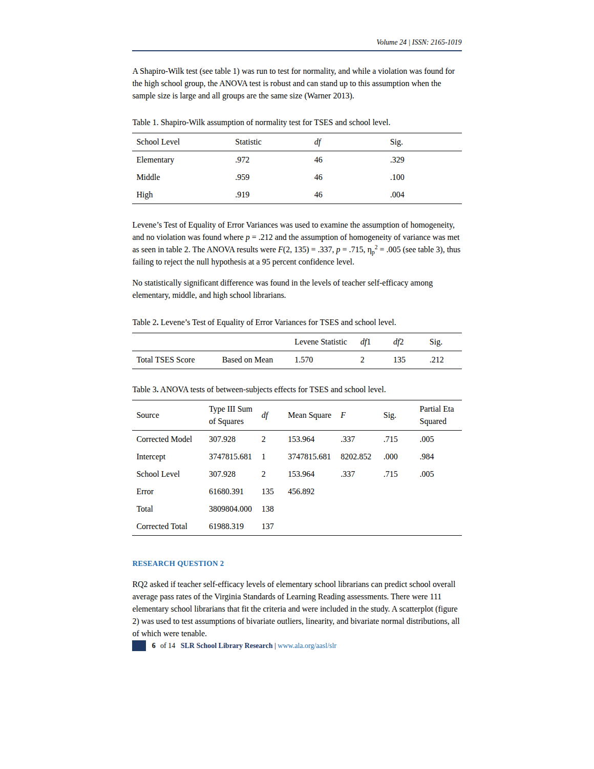Volume 24 | ISSN: 2165-1019
A Shapiro-Wilk test (see table 1) was run to test for normality, and while a violation was found for the high school group, the ANOVA test is robust and can stand up to this assumption when the sample size is large and all groups are the same size (Warner 2013).
Table 1. Shapiro-Wilk assumption of normality test for TSES and school level.
| School Level | Statistic | df | Sig. |
| --- | --- | --- | --- |
| Elementary | .972 | 46 | .329 |
| Middle | .959 | 46 | .100 |
| High | .919 | 46 | .004 |
Levene’s Test of Equality of Error Variances was used to examine the assumption of homogeneity, and no violation was found where p = .212 and the assumption of homogeneity of variance was met as seen in table 2. The ANOVA results were F(2, 135) = .337, p = .715, ηp2 = .005 (see table 3), thus failing to reject the null hypothesis at a 95 percent confidence level.
No statistically significant difference was found in the levels of teacher self-efficacy among elementary, middle, and high school librarians.
Table 2. Levene’s Test of Equality of Error Variances for TSES and school level.
| | | Levene Statistic | df 1 | df 2 | Sig. |
| --- | --- | --- | --- | --- | --- |
| Total TSES Score | Based on Mean | 1.570 | 2 | 135 | .212 |
Table 3. ANOVA tests of between-subjects effects for TSES and school level.
| Source | Type III Sum of Squares | df | Mean Square | F | Sig. | Partial Eta Squared |
| --- | --- | --- | --- | --- | --- | --- |
| Corrected Model | 307.928 | 2 | 153.964 | .337 | .715 | .005 |
| Intercept | 3747815.681 | 1 | 3747815.681 | 8202.852 | .000 | .984 |
| School Level | 307.928 | 2 | 153.964 | .337 | .715 | .005 |
| Error | 61680.391 | 135 | 456.892 | | | |
| Total | 3809804.000 | 138 | | | | |
| Corrected Total | 61988.319 | 137 | | | | |
RESEARCH QUESTION 2
RQ2 asked if teacher self-efficacy levels of elementary school librarians can predict school overall average pass rates of the Virginia Standards of Learning Reading assessments. There were 111 elementary school librarians that fit the criteria and were included in the study. A scatterplot (figure 2) was used to test assumptions of bivariate outliers, linearity, and bivariate normal distributions, all of which were tenable.
6 of 14 SLR School Library Research | www.ala.org/aasl/slr